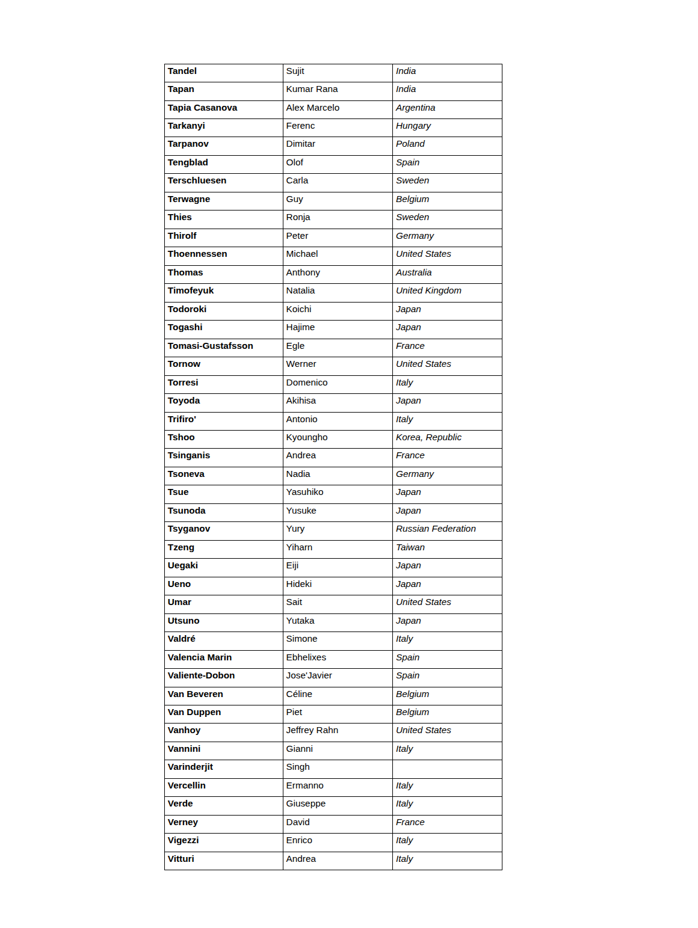| Tandel | Sujit | India |
| Tapan | Kumar Rana | India |
| Tapia Casanova | Alex Marcelo | Argentina |
| Tarkanyi | Ferenc | Hungary |
| Tarpanov | Dimitar | Poland |
| Tengblad | Olof | Spain |
| Terschluesen | Carla | Sweden |
| Terwagne | Guy | Belgium |
| Thies | Ronja | Sweden |
| Thirolf | Peter | Germany |
| Thoennessen | Michael | United States |
| Thomas | Anthony | Australia |
| Timofeyuk | Natalia | United Kingdom |
| Todoroki | Koichi | Japan |
| Togashi | Hajime | Japan |
| Tomasi-Gustafsson | Egle | France |
| Tornow | Werner | United States |
| Torresi | Domenico | Italy |
| Toyoda | Akihisa | Japan |
| Trifiro' | Antonio | Italy |
| Tshoo | Kyoungho | Korea, Republic |
| Tsinganis | Andrea | France |
| Tsoneva | Nadia | Germany |
| Tsue | Yasuhiko | Japan |
| Tsunoda | Yusuke | Japan |
| Tsyganov | Yury | Russian Federation |
| Tzeng | Yiharn | Taiwan |
| Uegaki | Eiji | Japan |
| Ueno | Hideki | Japan |
| Umar | Sait | United States |
| Utsuno | Yutaka | Japan |
| Valdré | Simone | Italy |
| Valencia Marin | Ebhelixes | Spain |
| Valiente-Dobon | Jose'Javier | Spain |
| Van Beveren | Céline | Belgium |
| Van Duppen | Piet | Belgium |
| Vanhoy | Jeffrey Rahn | United States |
| Vannini | Gianni | Italy |
| Varinderjit | Singh | |
| Vercellin | Ermanno | Italy |
| Verde | Giuseppe | Italy |
| Verney | David | France |
| Vigezzi | Enrico | Italy |
| Vitturi | Andrea | Italy |